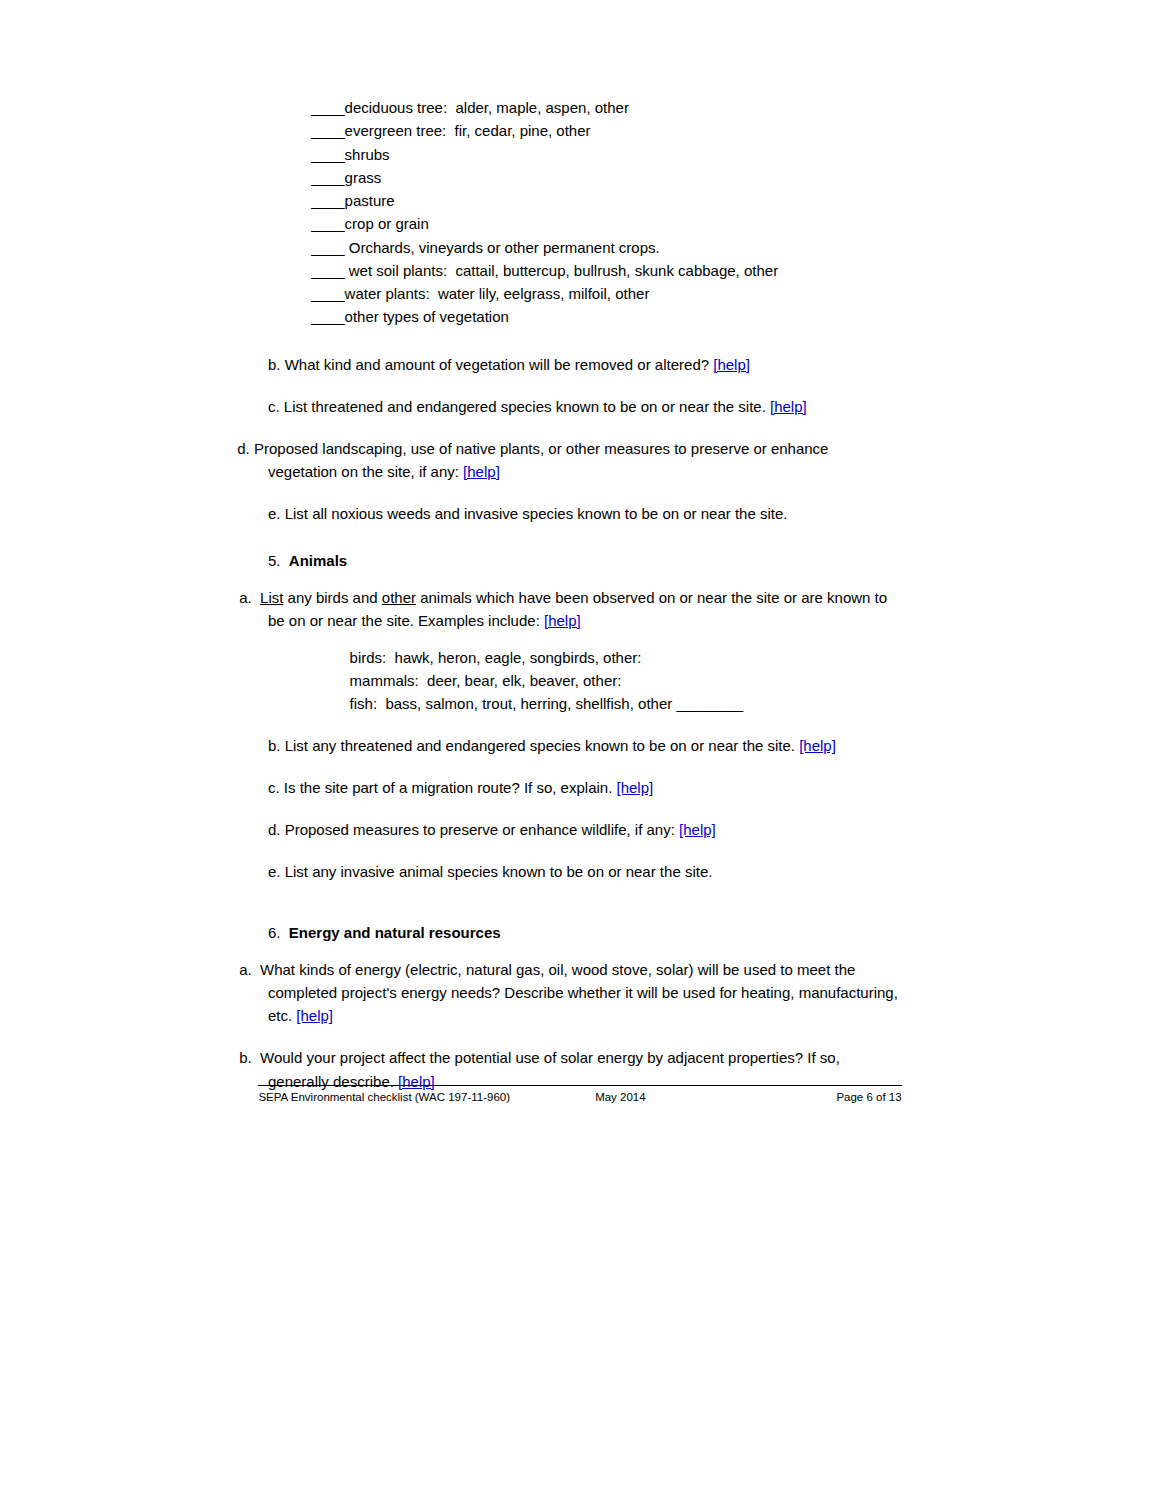____deciduous tree: alder, maple, aspen, other
____evergreen tree: fir, cedar, pine, other
____shrubs
____grass
____pasture
____crop or grain
____ Orchards, vineyards or other permanent crops.
____ wet soil plants: cattail, buttercup, bullrush, skunk cabbage, other
____water plants: water lily, eelgrass, milfoil, other
____other types of vegetation
b. What kind and amount of vegetation will be removed or altered? [help]
c. List threatened and endangered species known to be on or near the site. [help]
d. Proposed landscaping, use of native plants, or other measures to preserve or enhance vegetation on the site, if any: [help]
e. List all noxious weeds and invasive species known to be on or near the site.
5. Animals
a. List any birds and other animals which have been observed on or near the site or are known to be on or near the site. Examples include: [help]
birds: hawk, heron, eagle, songbirds, other:
mammals: deer, bear, elk, beaver, other:
fish: bass, salmon, trout, herring, shellfish, other ________
b. List any threatened and endangered species known to be on or near the site. [help]
c. Is the site part of a migration route? If so, explain. [help]
d. Proposed measures to preserve or enhance wildlife, if any: [help]
e. List any invasive animal species known to be on or near the site.
6. Energy and natural resources
a. What kinds of energy (electric, natural gas, oil, wood stove, solar) will be used to meet the completed project's energy needs? Describe whether it will be used for heating, manufacturing, etc. [help]
b. Would your project affect the potential use of solar energy by adjacent properties? If so, generally describe. [help]
SEPA Environmental checklist (WAC 197-11-960)
May 2014
Page 6 of 13